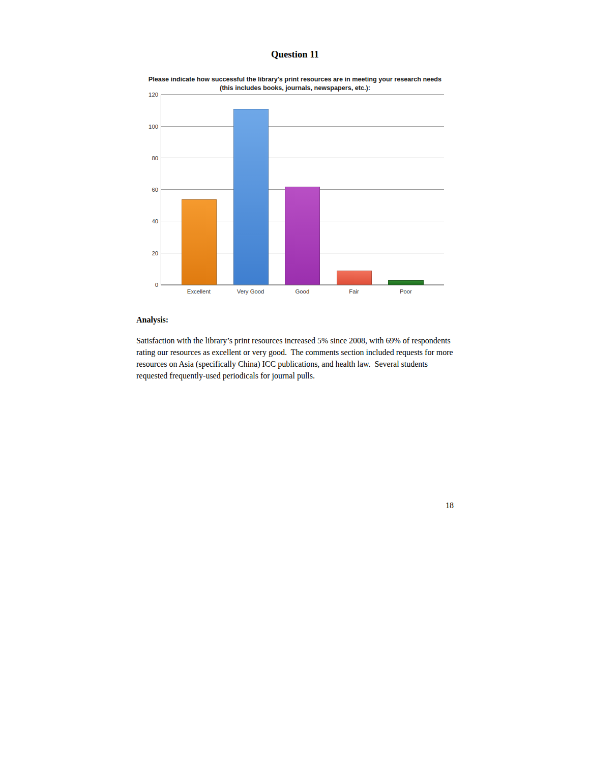Question 11
Please indicate how successful the library's print resources are in meeting your research needs
(this includes books, journals, newspapers, etc.):
120
100
80
60
40
20
0
Excellent Very Good Good Fair Poor
Analysis:
Satisfaction with the library’s print resources increased 5% since 2008, with 69% of respondents rating our resources as excellent or very good. The comments section included requests for more resources on Asia (specifically China) ICC publications, and health law. Several students requested frequently-used periodicals for journal pulls.
18